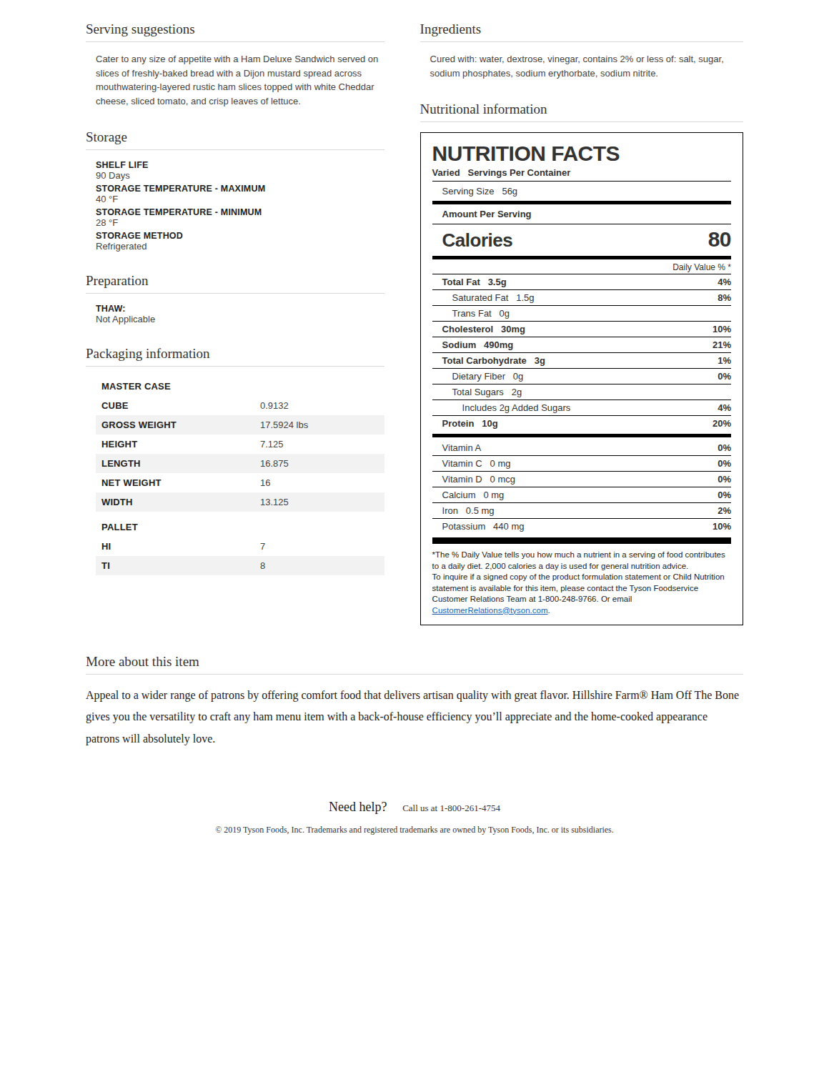Serving suggestions
Cater to any size of appetite with a Ham Deluxe Sandwich served on slices of freshly-baked bread with a Dijon mustard spread across mouthwatering-layered rustic ham slices topped with white Cheddar cheese, sliced tomato, and crisp leaves of lettuce.
Storage
SHELF LIFE
90 Days
STORAGE TEMPERATURE - MAXIMUM
40 °F
STORAGE TEMPERATURE - MINIMUM
28 °F
STORAGE METHOD
Refrigerated
Preparation
THAW:
Not Applicable
Packaging information
| MASTER CASE |
| CUBE | 0.9132 |
| GROSS WEIGHT | 17.5924 lbs |
| HEIGHT | 7.125 |
| LENGTH | 16.875 |
| NET WEIGHT | 16 |
| WIDTH | 13.125 |
| PALLET |
| HI | 7 |
| TI | 8 |
Ingredients
Cured with: water, dextrose, vinegar, contains 2% or less of: salt, sugar, sodium phosphates, sodium erythorbate, sodium nitrite.
Nutritional information
NUTRITION FACTS
Varied Servings Per Container
Serving Size 56g
Amount Per Serving
Calories 80
Daily Value % *
| Total Fat 3.5g | 4% |
| Saturated Fat 1.5g | 8% |
| Trans Fat 0g | |
| Cholesterol 30mg | 10% |
| Sodium 490mg | 21% |
| Total Carbohydrate 3g | 1% |
| Dietary Fiber 0g | 0% |
| Total Sugars 2g | |
| Includes 2g Added Sugars | 4% |
| Protein 10g | 20% |
| Vitamin A | 0% |
| Vitamin C 0 mg | 0% |
| Vitamin D 0 mcg | 0% |
| Calcium 0 mg | 0% |
| Iron 0.5 mg | 2% |
| Potassium 440 mg | 10% |
*The % Daily Value tells you how much a nutrient in a serving of food contributes to a daily diet. 2,000 calories a day is used for general nutrition advice.
To inquire if a signed copy of the product formulation statement or Child Nutrition statement is available for this item, please contact the Tyson Foodservice Customer Relations Team at 1-800-248-9766. Or email
CustomerRelations@tyson.com.
More about this item
Appeal to a wider range of patrons by offering comfort food that delivers artisan quality with great flavor. Hillshire Farm® Ham Off The Bone gives you the versatility to craft any ham menu item with a back-of-house efficiency you’ll appreciate and the home-cooked appearance patrons will absolutely love.
Need help? Call us at 1-800-261-4754
© 2019 Tyson Foods, Inc. Trademarks and registered trademarks are owned by Tyson Foods, Inc. or its subsidiaries.